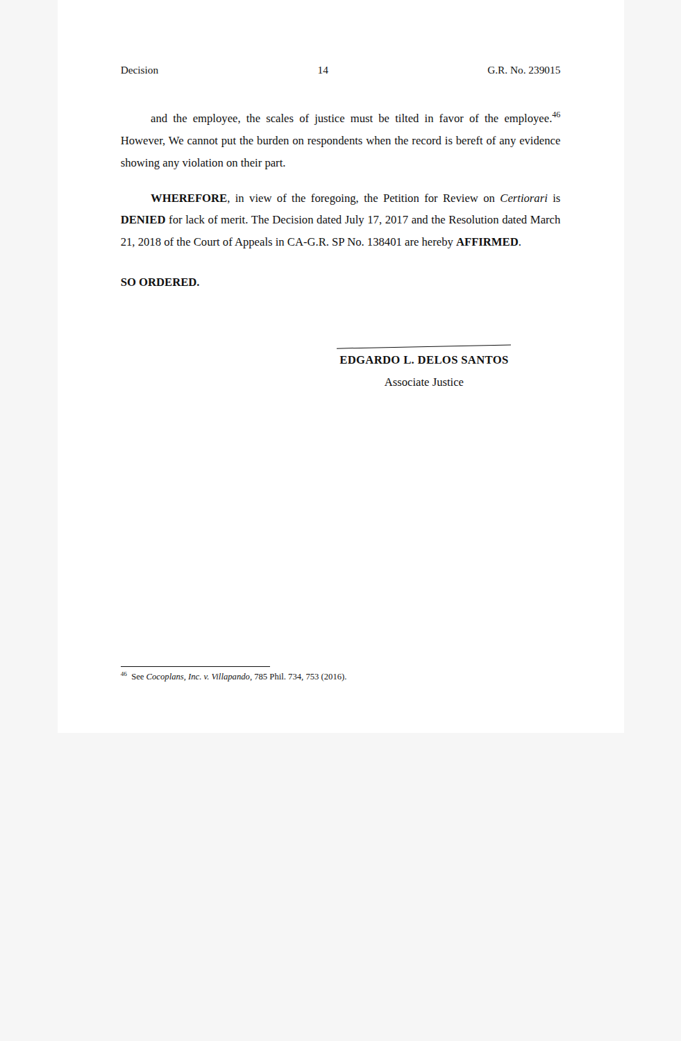Decision 14 G.R. No. 239015
and the employee, the scales of justice must be tilted in favor of the employee.46 However, We cannot put the burden on respondents when the record is bereft of any evidence showing any violation on their part.
WHEREFORE, in view of the foregoing, the Petition for Review on Certiorari is DENIED for lack of merit. The Decision dated July 17, 2017 and the Resolution dated March 21, 2018 of the Court of Appeals in CA-G.R. SP No. 138401 are hereby AFFIRMED.
SO ORDERED.
EDGARDO L. DELOS SANTOS
Associate Justice
46 See Cocoplans, Inc. v. Villapando, 785 Phil. 734, 753 (2016).